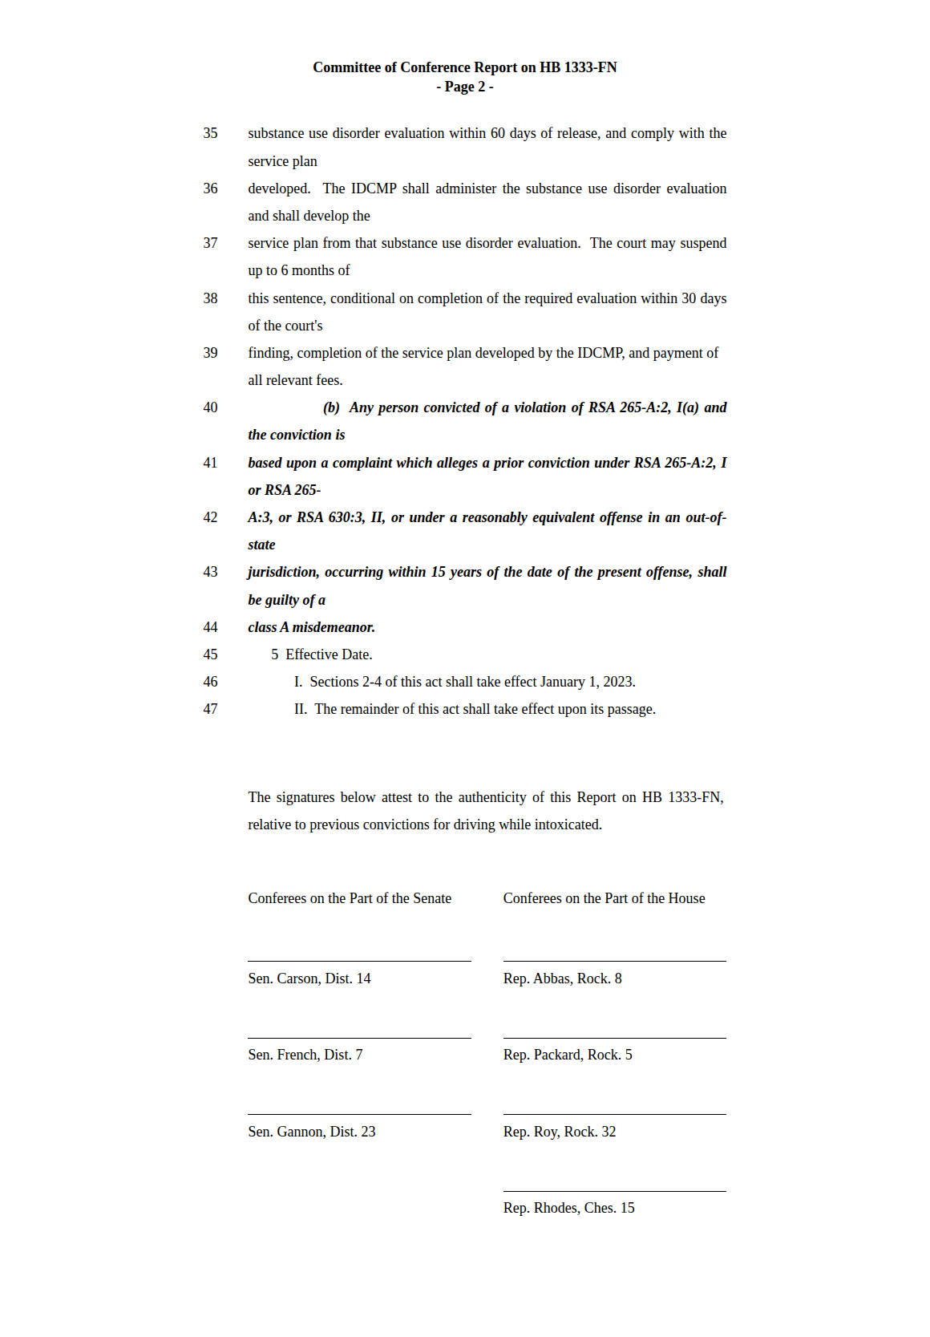Committee of Conference Report on HB 1333-FN - Page 2 -
35 substance use disorder evaluation within 60 days of release, and comply with the service plan
36 developed. The IDCMP shall administer the substance use disorder evaluation and shall develop the
37 service plan from that substance use disorder evaluation. The court may suspend up to 6 months of
38 this sentence, conditional on completion of the required evaluation within 30 days of the court's
39 finding, completion of the service plan developed by the IDCMP, and payment of all relevant fees.
40(b) Any person convicted of a violation of RSA 265-A:2, I(a) and the conviction is
41 based upon a complaint which alleges a prior conviction under RSA 265-A:2, I or RSA 265-
42 A:3, or RSA 630:3, II, or under a reasonably equivalent offense in an out-of-state
43 jurisdiction, occurring within 15 years of the date of the present offense, shall be guilty of a
44 class A misdemeanor.
455 Effective Date.
46 I. Sections 2-4 of this act shall take effect January 1, 2023.
47 II. The remainder of this act shall take effect upon its passage.
The signatures below attest to the authenticity of this Report on HB 1333-FN, relative to previous convictions for driving while intoxicated.
Conferees on the Part of the Senate
Sen. Carson, Dist. 14
Sen. French, Dist. 7
Sen. Gannon, Dist. 23
Conferees on the Part of the House
Rep. Abbas, Rock. 8
Rep. Packard, Rock. 5
Rep. Roy, Rock. 32
Rep. Rhodes, Ches. 15